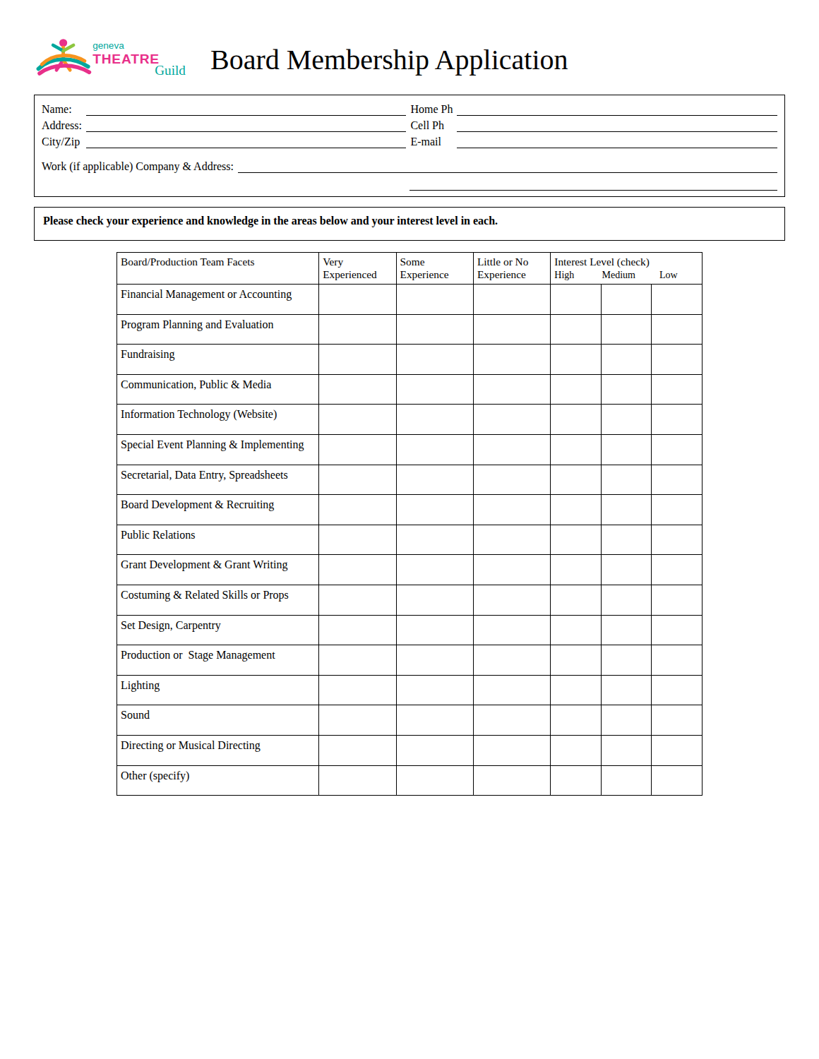geneva THEATRE Guild
Board Membership Application
Name:
Home Ph
Address:
Cell Ph
City/Zip
E-mail
Work (if applicable) Company & Address:
Please check your experience and knowledge in the areas below and your interest level in each.
| Board/Production Team Facets | Very Experienced | Some Experience | Little or No Experience | Interest Level (check) High Medium Low |
| --- | --- | --- | --- | --- |
| Financial Management or Accounting | | | | | | |
| Program Planning and Evaluation | | | | | | |
| Fundraising | | | | | | |
| Communication, Public & Media | | | | | | |
| Information Technology (Website) | | | | | | |
| Special Event Planning & Implementing | | | | | | |
| Secretarial, Data Entry, Spreadsheets | | | | | | |
| Board Development & Recruiting | | | | | | |
| Public Relations | | | | | | |
| Grant Development & Grant Writing | | | | | | |
| Costuming & Related Skills or Props | | | | | | |
| Set Design, Carpentry | | | | | | |
| Production or Stage Management | | | | | | |
| Lighting | | | | | | |
| Sound | | | | | | |
| Directing or Musical Directing | | | | | | |
| Other (specify) | | | | | | |